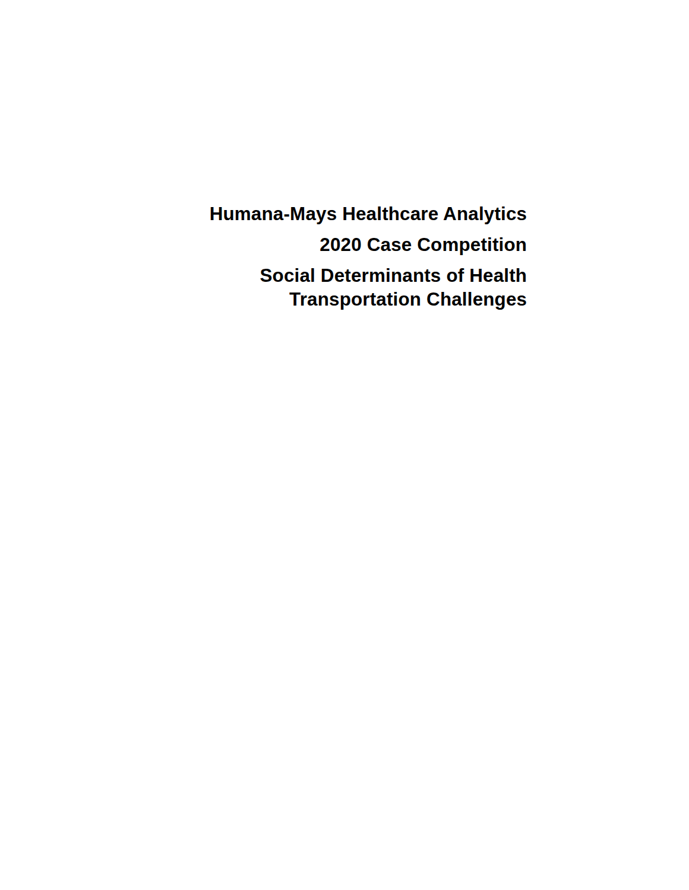Humana-Mays Healthcare Analytics
2020 Case Competition
Social Determinants of Health Transportation Challenges